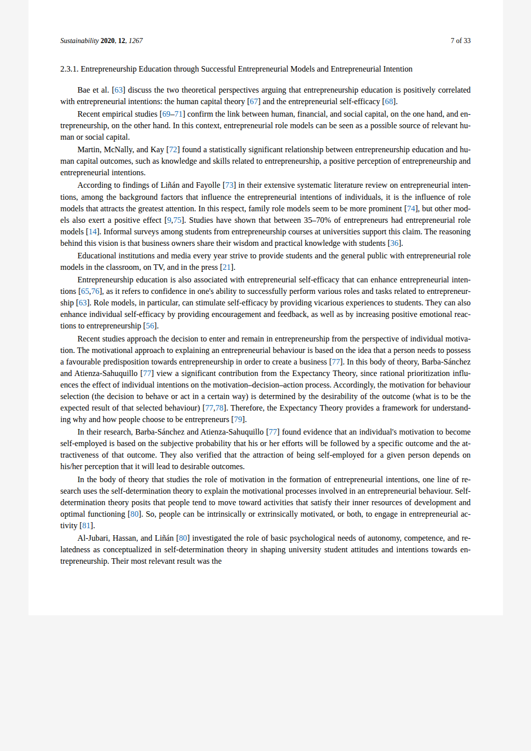Sustainability 2020, 12, 1267 7 of 33
2.3.1. Entrepreneurship Education through Successful Entrepreneurial Models and Entrepreneurial Intention
Bae et al. [63] discuss the two theoretical perspectives arguing that entrepreneurship education is positively correlated with entrepreneurial intentions: the human capital theory [67] and the entrepreneurial self-efficacy [68].
Recent empirical studies [69–71] confirm the link between human, financial, and social capital, on the one hand, and entrepreneurship, on the other hand. In this context, entrepreneurial role models can be seen as a possible source of relevant human or social capital.
Martin, McNally, and Kay [72] found a statistically significant relationship between entrepreneurship education and human capital outcomes, such as knowledge and skills related to entrepreneurship, a positive perception of entrepreneurship and entrepreneurial intentions.
According to findings of Liñán and Fayolle [73] in their extensive systematic literature review on entrepreneurial intentions, among the background factors that influence the entrepreneurial intentions of individuals, it is the influence of role models that attracts the greatest attention. In this respect, family role models seem to be more prominent [74], but other models also exert a positive effect [9,75]. Studies have shown that between 35–70% of entrepreneurs had entrepreneurial role models [14]. Informal surveys among students from entrepreneurship courses at universities support this claim. The reasoning behind this vision is that business owners share their wisdom and practical knowledge with students [36].
Educational institutions and media every year strive to provide students and the general public with entrepreneurial role models in the classroom, on TV, and in the press [21].
Entrepreneurship education is also associated with entrepreneurial self-efficacy that can enhance entrepreneurial intentions [65,76], as it refers to confidence in one's ability to successfully perform various roles and tasks related to entrepreneurship [63]. Role models, in particular, can stimulate self-efficacy by providing vicarious experiences to students. They can also enhance individual self-efficacy by providing encouragement and feedback, as well as by increasing positive emotional reactions to entrepreneurship [56].
Recent studies approach the decision to enter and remain in entrepreneurship from the perspective of individual motivation. The motivational approach to explaining an entrepreneurial behaviour is based on the idea that a person needs to possess a favourable predisposition towards entrepreneurship in order to create a business [77]. In this body of theory, Barba-Sánchez and Atienza-Sahuquillo [77] view a significant contribution from the Expectancy Theory, since rational prioritization influences the effect of individual intentions on the motivation–decision–action process. Accordingly, the motivation for behaviour selection (the decision to behave or act in a certain way) is determined by the desirability of the outcome (what is to be the expected result of that selected behaviour) [77,78]. Therefore, the Expectancy Theory provides a framework for understanding why and how people choose to be entrepreneurs [79].
In their research, Barba-Sánchez and Atienza-Sahuquillo [77] found evidence that an individual's motivation to become self-employed is based on the subjective probability that his or her efforts will be followed by a specific outcome and the attractiveness of that outcome. They also verified that the attraction of being self-employed for a given person depends on his/her perception that it will lead to desirable outcomes.
In the body of theory that studies the role of motivation in the formation of entrepreneurial intentions, one line of research uses the self-determination theory to explain the motivational processes involved in an entrepreneurial behaviour. Self-determination theory posits that people tend to move toward activities that satisfy their inner resources of development and optimal functioning [80]. So, people can be intrinsically or extrinsically motivated, or both, to engage in entrepreneurial activity [81].
Al-Jubari, Hassan, and Liñán [80] investigated the role of basic psychological needs of autonomy, competence, and relatedness as conceptualized in self-determination theory in shaping university student attitudes and intentions towards entrepreneurship. Their most relevant result was the